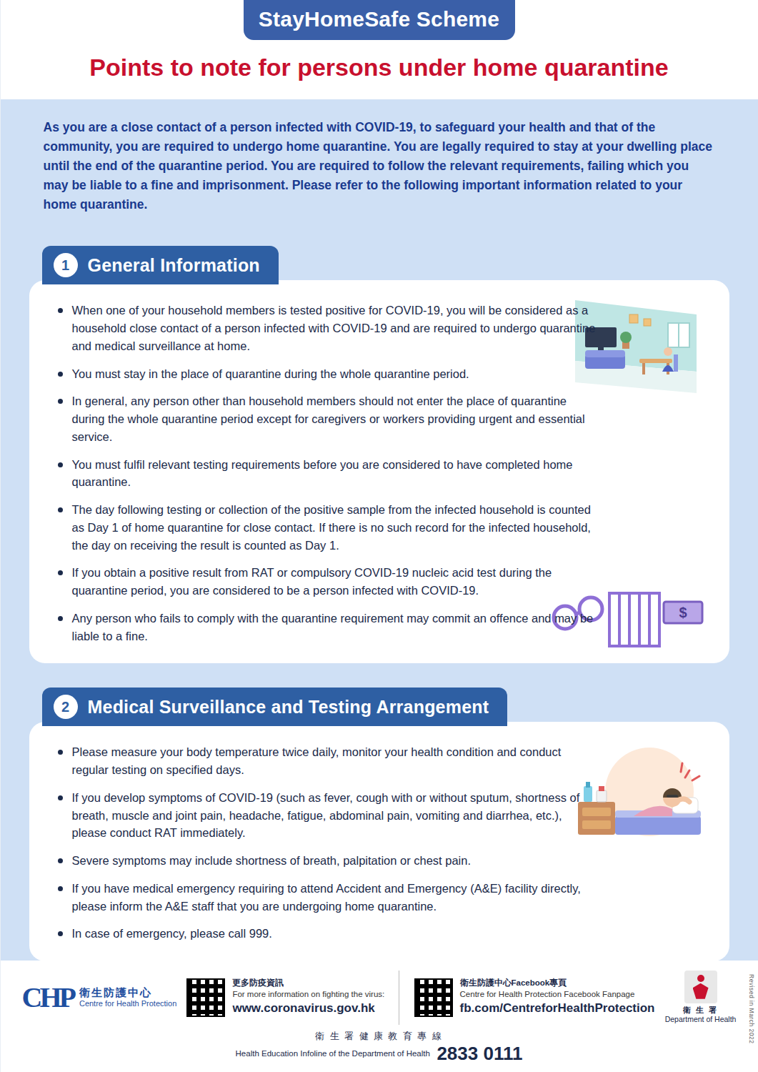StayHomeSafe Scheme
Points to note for persons under home quarantine
As you are a close contact of a person infected with COVID-19, to safeguard your health and that of the community, you are required to undergo home quarantine. You are legally required to stay at your dwelling place until the end of the quarantine period. You are required to follow the relevant requirements, failing which you may be liable to a fine and imprisonment. Please refer to the following important information related to your home quarantine.
1 General Information
$
When one of your household members is tested positive for COVID-19, you will be considered as a household close contact of a person infected with COVID-19 and are required to undergo quarantine and medical surveillance at home.
You must stay in the place of quarantine during the whole quarantine period.
In general, any person other than household members should not enter the place of quarantine during the whole quarantine period except for caregivers or workers providing urgent and essential service.
You must fulfil relevant testing requirements before you are considered to have completed home quarantine.
The day following testing or collection of the positive sample from the infected household is counted as Day 1 of home quarantine for close contact. If there is no such record for the infected household, the day on receiving the result is counted as Day 1.
If you obtain a positive result from RAT or compulsory COVID-19 nucleic acid test during the quarantine period, you are considered to be a person infected with COVID-19.
Any person who fails to comply with the quarantine requirement may commit an offence and may be liable to a fine.
2 Medical Surveillance and Testing Arrangement
Please measure your body temperature twice daily, monitor your health condition and conduct regular testing on specified days.
If you develop symptoms of COVID-19 (such as fever, cough with or without sputum, shortness of breath, muscle and joint pain, headache, fatigue, abdominal pain, vomiting and diarrhea, etc.), please conduct RAT immediately.
Severe symptoms may include shortness of breath, palpitation or chest pain.
If you have medical emergency requiring to attend Accident and Emergency (A&E) facility directly, please inform the A&E staff that you are undergoing home quarantine.
In case of emergency, please call 999.
CHP
衛生防護中心 Centre for Health Protection
更多防疫資訊
For more information on fighting the virus: www.coronavirus.gov.hk
衛生防護中心Facebook專頁
Centre for Health Protection Facebook Fanpage fb.com/CentreforHealthProtection
衛 生 署 Department of Health
衛 生 署 健 康 教 育 專 線
Health Education Infoline of the Department of Health 2833 0111
Revised in March 2022